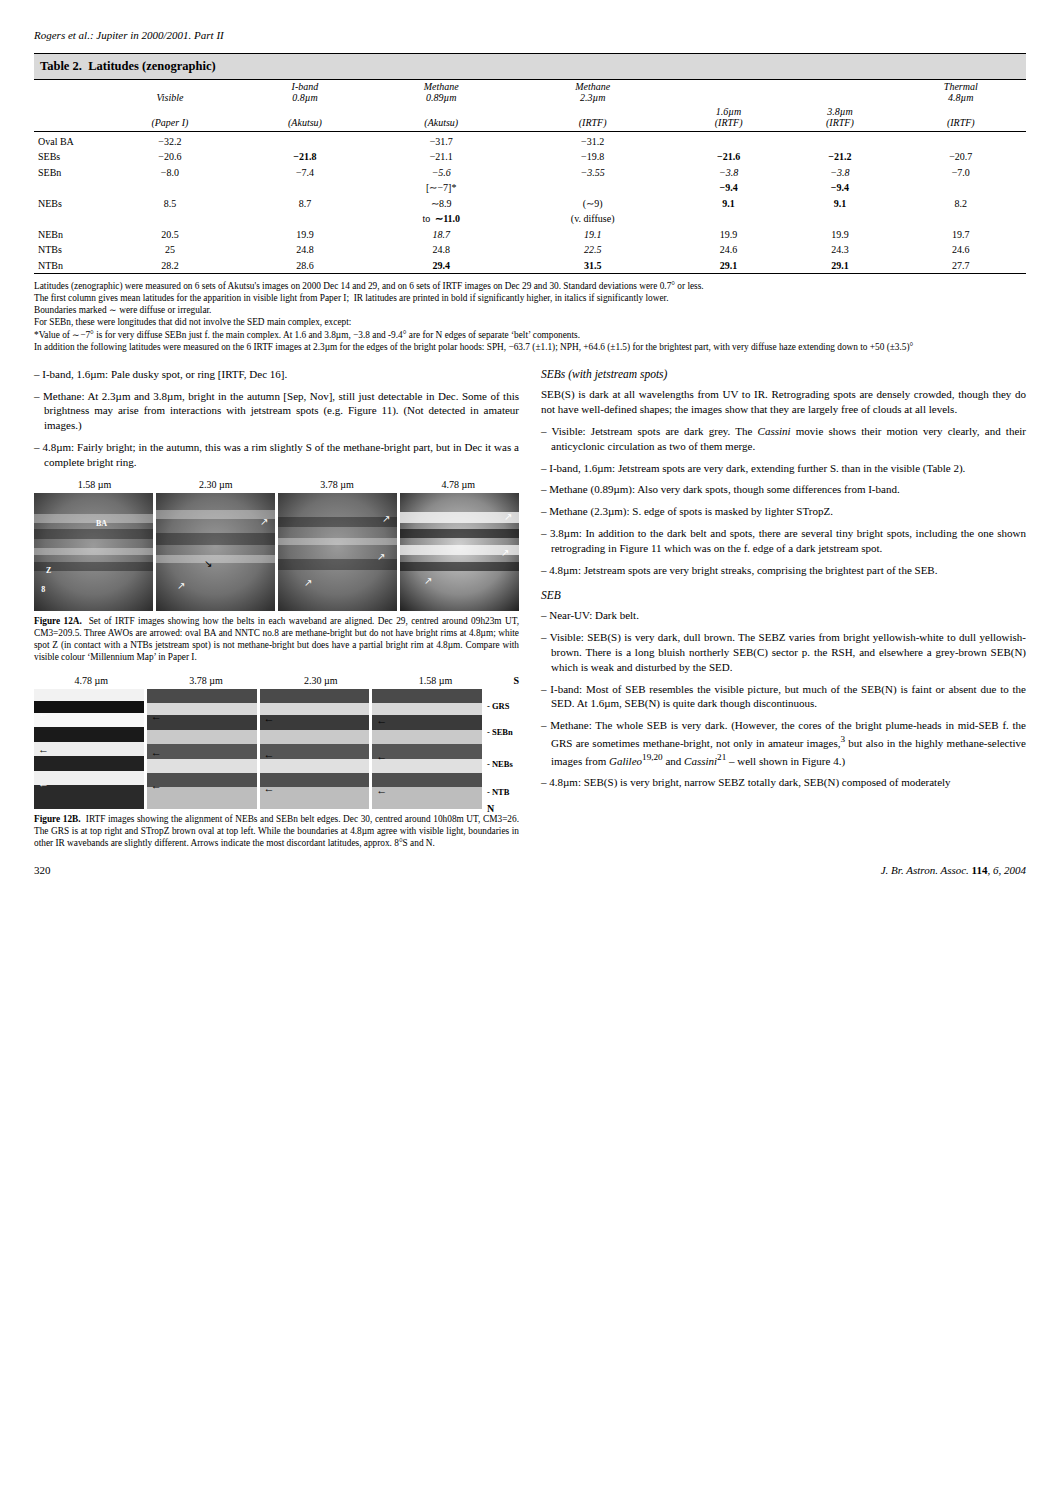Rogers et al.: Jupiter in 2000/2001. Part II
Table 2. Latitudes (zenographic)
| | Visible | I-band 0.8µm | Methane 0.89µm | Methane 2.3µm | | | Thermal 4.8µm |
| --- | --- | --- | --- | --- | --- | --- | --- |
| | (Paper I) | (Akutsu) | (Akutsu) | (IRTF) | 1.6µm (IRTF) | 3.8µm (IRTF) | (IRTF) |
| Oval BA | −32.2 | | −31.7 | −31.2 | | | |
| SEBs | −20.6 | −21.8 | −21.1 | −19.8 | −21.6 | −21.2 | −20.7 |
| SEBn | −8.0 | −7.4 | −5.6 | −3.55 | −3.8 | −3.8 | −7.0 |
| | | | [∼−7]* | | −9.4 | −9.4 | |
| NEBs | 8.5 | 8.7 | ∼8.9 | (∼9) | 9.1 | 9.1 | 8.2 |
| | | | to ∼11.0 | (v. diffuse) | | | |
| NEBn | 20.5 | 19.9 | 18.7 | 19.1 | 19.9 | 19.9 | 19.7 |
| NTBs | 25 | 24.8 | 24.8 | 22.5 | 24.6 | 24.3 | 24.6 |
| NTBn | 28.2 | 28.6 | 29.4 | 31.5 | 29.1 | 29.1 | 27.7 |
Latitudes (zenographic) were measured on 6 sets of Akutsu's images on 2000 Dec 14 and 29, and on 6 sets of IRTF images on Dec 29 and 30. Standard deviations were 0.7° or less.
The first column gives mean latitudes for the apparition in visible light from Paper I; IR latitudes are printed in bold if significantly higher, in italics if significantly lower.
Boundaries marked ∼ were diffuse or irregular.
For SEBn, these were longitudes that did not involve the SED main complex, except:
*Value of ∼−7° is for very diffuse SEBn just f. the main complex. At 1.6 and 3.8µm, −3.8 and -9.4° are for N edges of separate ‘belt’ components.
In addition the following latitudes were measured on the 6 IRTF images at 2.3µm for the edges of the bright polar hoods: SPH, −63.7 (±1.1); NPH, +64.6 (±1.5) for the brightest part, with very diffuse haze extending down to +50 (±3.5)°
– I-band, 1.6µm: Pale dusky spot, or ring [IRTF, Dec 16].
– Methane: At 2.3µm and 3.8µm, bright in the autumn [Sep, Nov], still just detectable in Dec. Some of this brightness may arise from interactions with jetstream spots (e.g. Figure 11). (Not detected in amateur images.)
– 4.8µm: Fairly bright; in the autumn, this was a rim slightly S of the methane-bright part, but in Dec it was a complete bright ring.
1.58 µm 2.30 µm 3.78 µm 4.78 µm
BA Z 8
↗ ↘ ↗
↗ ↗ ↗
↗ ↗ ↗
Figure 12A. Set of IRTF images showing how the belts in each waveband are aligned. Dec 29, centred around 09h23m UT, CM3=209.5. Three AWOs are arrowed: oval BA and NNTC no.8 are methane-bright but do not have bright rims at 4.8µm; white spot Z (in contact with a NTBs jetstream spot) is not methane-bright but does have a partial bright rim at 4.8µm. Compare with visible colour ‘Millennium Map’ in Paper I.
4.78 µm 3.78 µm 2.30 µm 1.58 µm S
← ← ←
← ← ←
← ← ←
← ← ←
- GRS - SEBn - NEBs - NTB N
Figure 12B. IRTF images showing the alignment of NEBs and SEBn belt edges. Dec 30, centred around 10h08m UT, CM3=26. The GRS is at top right and STropZ brown oval at top left. While the boundaries at 4.8µm agree with visible light, boundaries in other IR wavebands are slightly different. Arrows indicate the most discordant latitudes, approx. 8°S and N.
SEBs (with jetstream spots)
SEB(S) is dark at all wavelengths from UV to IR. Retrograding spots are densely crowded, though they do not have well-defined shapes; the images show that they are largely free of clouds at all levels.
– Visible: Jetstream spots are dark grey. The Cassini movie shows their motion very clearly, and their anticyclonic circulation as two of them merge.
– I-band, 1.6µm: Jetstream spots are very dark, extending further S. than in the visible (Table 2).
– Methane (0.89µm): Also very dark spots, though some differences from I-band.
– Methane (2.3µm): S. edge of spots is masked by lighter STropZ.
– 3.8µm: In addition to the dark belt and spots, there are several tiny bright spots, including the one shown retrograding in Figure 11 which was on the f. edge of a dark jetstream spot.
– 4.8µm: Jetstream spots are very bright streaks, comprising the brightest part of the SEB.
SEB
– Near-UV: Dark belt.
– Visible: SEB(S) is very dark, dull brown. The SEBZ varies from bright yellowish-white to dull yellowish-brown. There is a long bluish northerly SEB(C) sector p. the RSH, and elsewhere a grey-brown SEB(N) which is weak and disturbed by the SED.
– I-band: Most of SEB resembles the visible picture, but much of the SEB(N) is faint or absent due to the SED. At 1.6µm, SEB(N) is quite dark though discontinuous.
– Methane: The whole SEB is very dark. (However, the cores of the bright plume-heads in mid-SEB f. the GRS are sometimes methane-bright, not only in amateur images,3 but also in the highly methane-selective images from Galileo19,20 and Cassini21 – well shown in Figure 4.)
– 4.8µm: SEB(S) is very bright, narrow SEBZ totally dark, SEB(N) composed of moderately
320 J. Br. Astron. Assoc. 114, 6, 2004